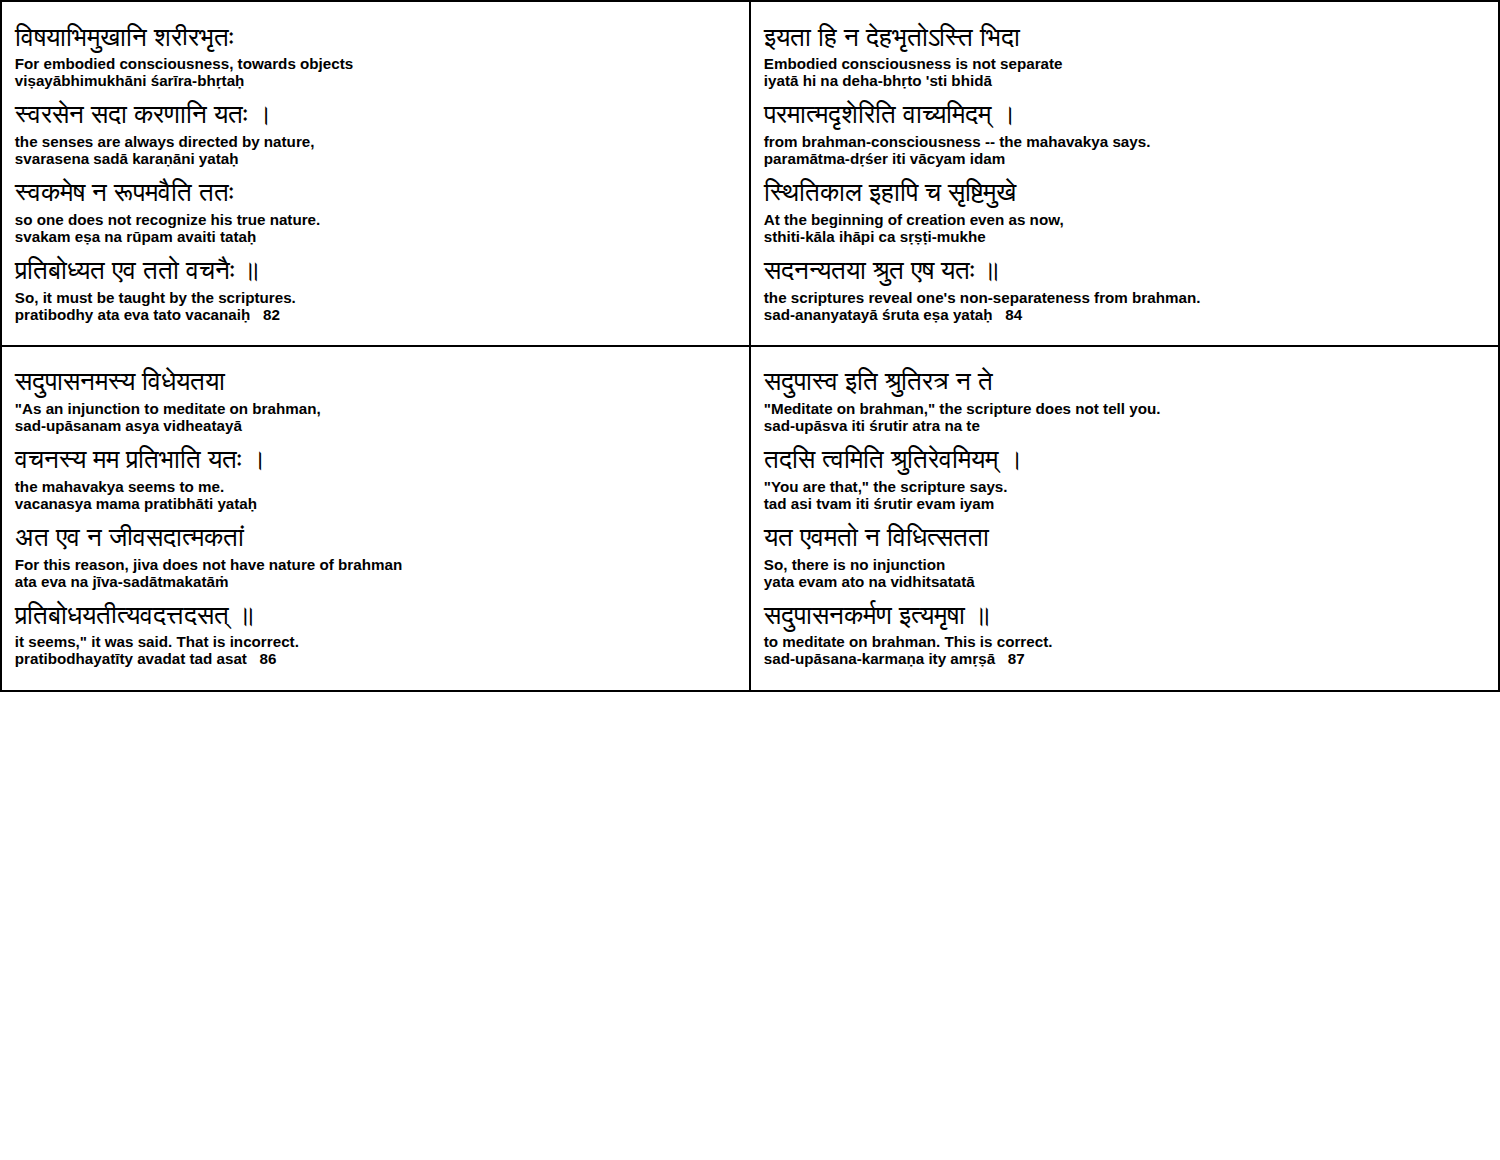| विषयाभिमुखानि शरीरभृतः For embodied consciousness, towards objects viṣayābhimukhāni śarīra-bhṛtaḥ स्वरसेन सदा करणानि यतः । the senses are always directed by nature, svarasena sadā karaṇāni yataḥ स्वकमेष न रूपमवैति ततः so one does not recognize his true nature. svakam eṣa na rūpam avaiti tataḥ प्रतिबोध्यत एव ततो वचनैः ॥ So, it must be taught by the scriptures. pratibodhy ata eva tato vacanaiḥ 82 | इयता हि न देहभृतोऽस्ति भिदा Embodied consciousness is not separate iyatā hi na deha-bhṛto 'sti bhidā परमात्मदृशेरिति वाच्यमिदम् । from brahman-consciousness -- the mahavakya says. paramātma-dṛśer iti vācyam idam स्थितिकाल इहापि च सृष्टिमुखे At the beginning of creation even as now, sthiti-kāla ihāpi ca sṛṣṭi-mukhe सदनन्यतया श्रुत एष यतः ॥ the scriptures reveal one's non-separateness from brahman. sad-ananyatayā śruta eṣa yataḥ 84 |
| सदुपासनमस्य विधेयतया "As an injunction to meditate on brahman, sad-upāsanam asya vidheatayā वचनस्य मम प्रतिभाति यतः । the mahavakya seems to me. vacanasya mama pratibhāti yataḥ अत एव न जीवसदात्मकतां For this reason, jiva does not have nature of brahman ata eva na jīva-sadātmakatāṁ प्रतिबोधयतीत्यवदत्तदसत् ॥ it seems," it was said. That is incorrect. pratibodhayatīty avadat tad asat 86 | सदुपास्व इति श्रुतिरत्र न ते "Meditate on brahman," the scripture does not tell you. sad-upāsva iti śrutir atra na te तदसि त्वमिति श्रुतिरेवमियम् । "You are that," the scripture says. tad asi tvam iti śrutir evam iyam यत एवमतो न विधित्सतता So, there is no injunction yata evam ato na vidhitsatatā सदुपासनकर्मण इत्यमृषा ॥ to meditate on brahman. This is correct. sad-upāsana-karmaṇa ity amṛṣā 87 |